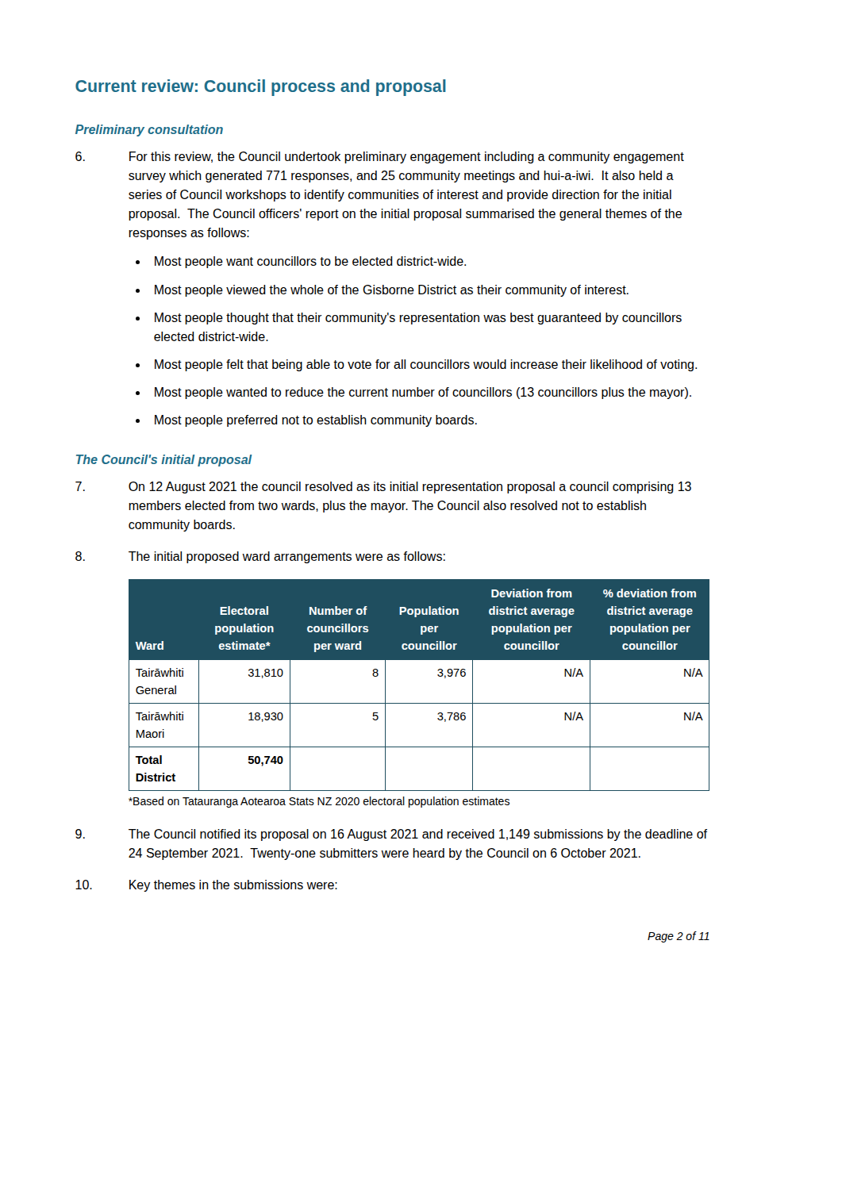Current review: Council process and proposal
Preliminary consultation
For this review, the Council undertook preliminary engagement including a community engagement survey which generated 771 responses, and 25 community meetings and hui-a-iwi. It also held a series of Council workshops to identify communities of interest and provide direction for the initial proposal. The Council officers' report on the initial proposal summarised the general themes of the responses as follows:
Most people want councillors to be elected district-wide.
Most people viewed the whole of the Gisborne District as their community of interest.
Most people thought that their community's representation was best guaranteed by councillors elected district-wide.
Most people felt that being able to vote for all councillors would increase their likelihood of voting.
Most people wanted to reduce the current number of councillors (13 councillors plus the mayor).
Most people preferred not to establish community boards.
The Council's initial proposal
On 12 August 2021 the council resolved as its initial representation proposal a council comprising 13 members elected from two wards, plus the mayor. The Council also resolved not to establish community boards.
The initial proposed ward arrangements were as follows:
| Ward | Electoral population estimate* | Number of councillors per ward | Population per councillor | Deviation from district average population per councillor | % deviation from district average population per councillor |
| --- | --- | --- | --- | --- | --- |
| Tairāwhiti General | 31,810 | 8 | 3,976 | N/A | N/A |
| Tairāwhiti Maori | 18,930 | 5 | 3,786 | N/A | N/A |
| Total District | 50,740 | | | | |
*Based on Tatauranga Aotearoa Stats NZ 2020 electoral population estimates
The Council notified its proposal on 16 August 2021 and received 1,149 submissions by the deadline of 24 September 2021. Twenty-one submitters were heard by the Council on 6 October 2021.
Key themes in the submissions were:
Page 2 of 11